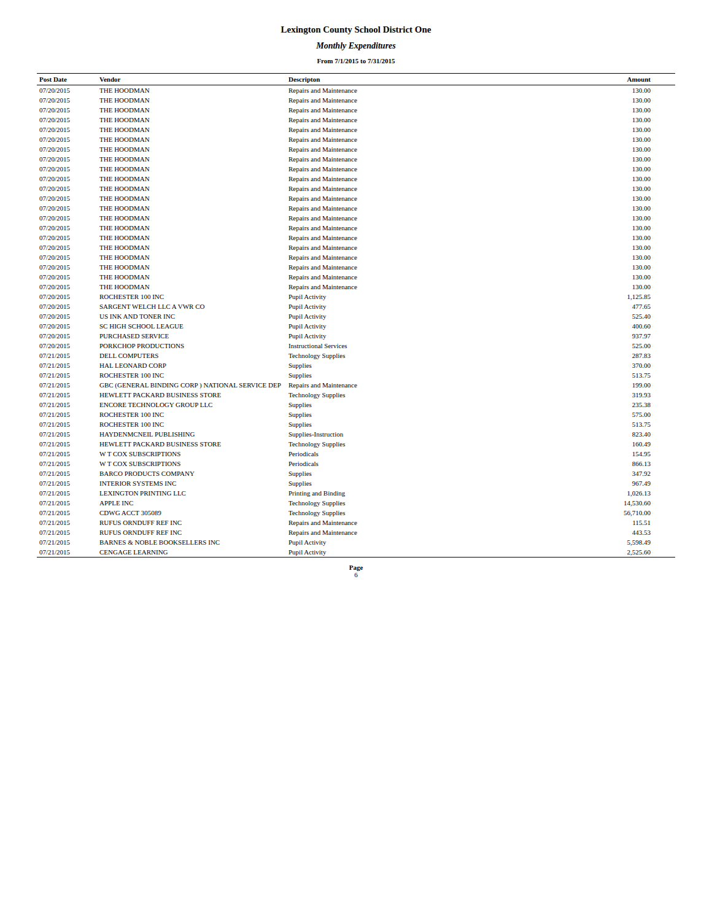Lexington County School District One
Monthly Expenditures
From 7/1/2015 to 7/31/2015
| Post Date | Vendor | Descripton | Amount |
| --- | --- | --- | --- |
| 07/20/2015 | THE HOODMAN | Repairs and Maintenance | 130.00 |
| 07/20/2015 | THE HOODMAN | Repairs and Maintenance | 130.00 |
| 07/20/2015 | THE HOODMAN | Repairs and Maintenance | 130.00 |
| 07/20/2015 | THE HOODMAN | Repairs and Maintenance | 130.00 |
| 07/20/2015 | THE HOODMAN | Repairs and Maintenance | 130.00 |
| 07/20/2015 | THE HOODMAN | Repairs and Maintenance | 130.00 |
| 07/20/2015 | THE HOODMAN | Repairs and Maintenance | 130.00 |
| 07/20/2015 | THE HOODMAN | Repairs and Maintenance | 130.00 |
| 07/20/2015 | THE HOODMAN | Repairs and Maintenance | 130.00 |
| 07/20/2015 | THE HOODMAN | Repairs and Maintenance | 130.00 |
| 07/20/2015 | THE HOODMAN | Repairs and Maintenance | 130.00 |
| 07/20/2015 | THE HOODMAN | Repairs and Maintenance | 130.00 |
| 07/20/2015 | THE HOODMAN | Repairs and Maintenance | 130.00 |
| 07/20/2015 | THE HOODMAN | Repairs and Maintenance | 130.00 |
| 07/20/2015 | THE HOODMAN | Repairs and Maintenance | 130.00 |
| 07/20/2015 | THE HOODMAN | Repairs and Maintenance | 130.00 |
| 07/20/2015 | THE HOODMAN | Repairs and Maintenance | 130.00 |
| 07/20/2015 | THE HOODMAN | Repairs and Maintenance | 130.00 |
| 07/20/2015 | THE HOODMAN | Repairs and Maintenance | 130.00 |
| 07/20/2015 | THE HOODMAN | Repairs and Maintenance | 130.00 |
| 07/20/2015 | THE HOODMAN | Repairs and Maintenance | 130.00 |
| 07/20/2015 | ROCHESTER 100 INC | Pupil Activity | 1,125.85 |
| 07/20/2015 | SARGENT WELCH LLC A VWR CO | Pupil Activity | 477.65 |
| 07/20/2015 | US INK AND TONER INC | Pupil Activity | 525.40 |
| 07/20/2015 | SC HIGH SCHOOL LEAGUE | Pupil Activity | 400.60 |
| 07/20/2015 | PURCHASED SERVICE | Pupil Activity | 937.97 |
| 07/20/2015 | PORKCHOP PRODUCTIONS | Instructional Services | 525.00 |
| 07/21/2015 | DELL COMPUTERS | Technology Supplies | 287.83 |
| 07/21/2015 | HAL LEONARD CORP | Supplies | 370.00 |
| 07/21/2015 | ROCHESTER 100 INC | Supplies | 513.75 |
| 07/21/2015 | GBC (GENERAL BINDING CORP ) NATIONAL SERVICE DEP | Repairs and Maintenance | 199.00 |
| 07/21/2015 | HEWLETT PACKARD BUSINESS STORE | Technology Supplies | 319.93 |
| 07/21/2015 | ENCORE TECHNOLOGY GROUP LLC | Supplies | 235.38 |
| 07/21/2015 | ROCHESTER 100 INC | Supplies | 575.00 |
| 07/21/2015 | ROCHESTER 100 INC | Supplies | 513.75 |
| 07/21/2015 | HAYDENMCNEIL PUBLISHING | Supplies-Instruction | 823.40 |
| 07/21/2015 | HEWLETT PACKARD BUSINESS STORE | Technology Supplies | 160.49 |
| 07/21/2015 | W T COX SUBSCRIPTIONS | Periodicals | 154.95 |
| 07/21/2015 | W T COX SUBSCRIPTIONS | Periodicals | 866.13 |
| 07/21/2015 | BARCO PRODUCTS COMPANY | Supplies | 347.92 |
| 07/21/2015 | INTERIOR SYSTEMS INC | Supplies | 967.49 |
| 07/21/2015 | LEXINGTON PRINTING LLC | Printing and Binding | 1,026.13 |
| 07/21/2015 | APPLE INC | Technology Supplies | 14,530.60 |
| 07/21/2015 | CDWG ACCT 305089 | Technology Supplies | 56,710.00 |
| 07/21/2015 | RUFUS ORNDUFF REF INC | Repairs and Maintenance | 115.51 |
| 07/21/2015 | RUFUS ORNDUFF REF INC | Repairs and Maintenance | 443.53 |
| 07/21/2015 | BARNES & NOBLE BOOKSELLERS INC | Pupil Activity | 5,598.49 |
| 07/21/2015 | CENGAGE LEARNING | Pupil Activity | 2,525.60 |
Page
6